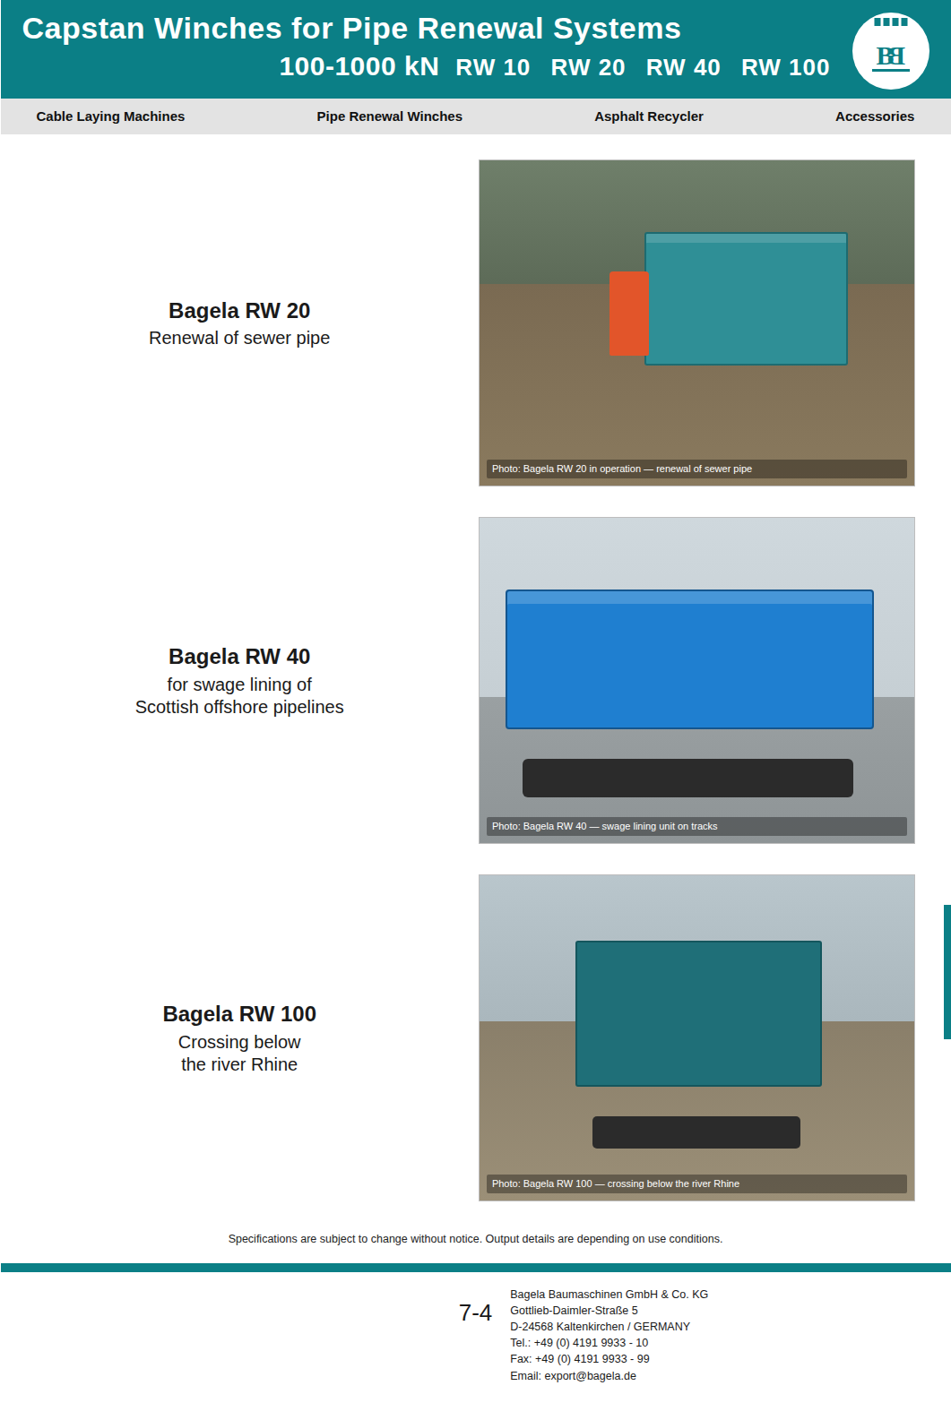Capstan Winches for Pipe Renewal Systems
100-1000 kN RW 10 RW 20 RW 40 RW 100
BB
Cable Laying Machines Pipe Renewal Winches Asphalt Recycler Accessories
Bagela RW 20
Renewal of sewer pipe
Photo: Bagela RW 20 in operation — renewal of sewer pipe
Bagela RW 40
for swage lining of
Scottish offshore pipelines
Photo: Bagela RW 40 — swage lining unit on tracks
Bagela RW 100
Crossing below
the river Rhine
Photo: Bagela RW 100 — crossing below the river Rhine
Specifications are subject to change without notice. Output details are depending on use conditions.
7-4
Bagela Baumaschinen GmbH & Co. KG
Gottlieb-Daimler-Straße 5
D-24568 Kaltenkirchen / GERMANY
Tel.: +49 (0) 4191 9933 - 10
Fax: +49 (0) 4191 9933 - 99
Email: export@bagela.de